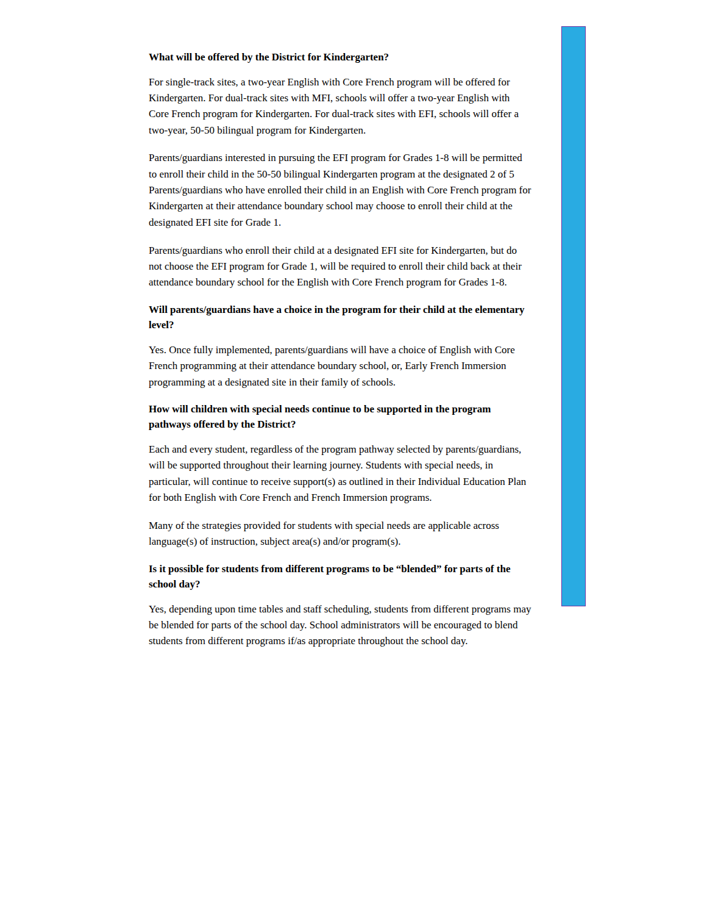What will be offered by the District for Kindergarten?
For single-track sites, a two-year English with Core French program will be offered for Kindergarten. For dual-track sites with MFI, schools will offer a two-year English with Core French program for Kindergarten. For dual-track sites with EFI, schools will offer a two-year, 50-50 bilingual program for Kindergarten.
Parents/guardians interested in pursuing the EFI program for Grades 1-8 will be permitted to enroll their child in the 50-50 bilingual Kindergarten program at the designated 2 of 5 Parents/guardians who have enrolled their child in an English with Core French program for Kindergarten at their attendance boundary school may choose to enroll their child at the designated EFI site for Grade 1.
Parents/guardians who enroll their child at a designated EFI site for Kindergarten, but do not choose the EFI program for Grade 1, will be required to enroll their child back at their attendance boundary school for the English with Core French program for Grades 1-8.
Will parents/guardians have a choice in the program for their child at the elementary level?
Yes. Once fully implemented, parents/guardians will have a choice of English with Core French programming at their attendance boundary school, or, Early French Immersion programming at a designated site in their family of schools.
How will children with special needs continue to be supported in the program pathways offered by the District?
Each and every student, regardless of the program pathway selected by parents/guardians, will be supported throughout their learning journey. Students with special needs, in particular, will continue to receive support(s) as outlined in their Individual Education Plan for both English with Core French and French Immersion programs.
Many of the strategies provided for students with special needs are applicable across language(s) of instruction, subject area(s) and/or program(s).
Is it possible for students from different programs to be “blended” for parts of the school day?
Yes, depending upon time tables and staff scheduling, students from different programs may be blended for parts of the school day. School administrators will be encouraged to blend students from different programs if/as appropriate throughout the school day.